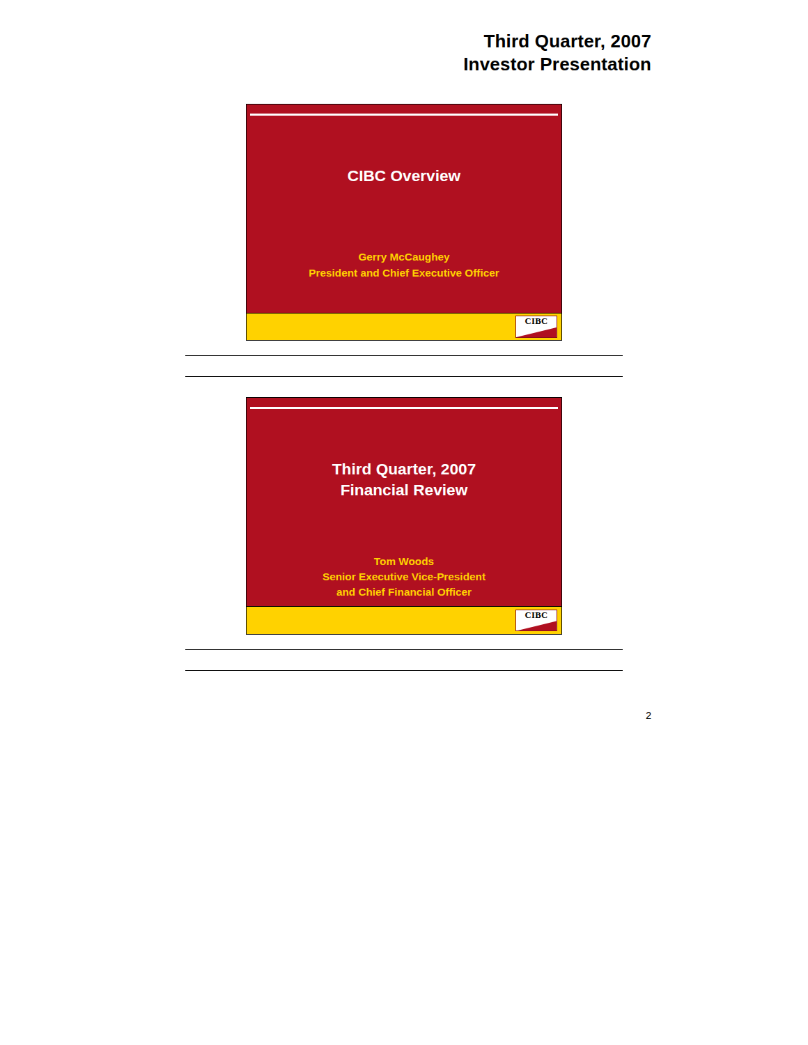Third Quarter, 2007
Investor Presentation
CIBC Overview
Gerry McCaughey
President and Chief Executive Officer
CIBC
Third Quarter, 2007
Financial Review
Tom Woods
Senior Executive Vice-President
and Chief Financial Officer
CIBC
2